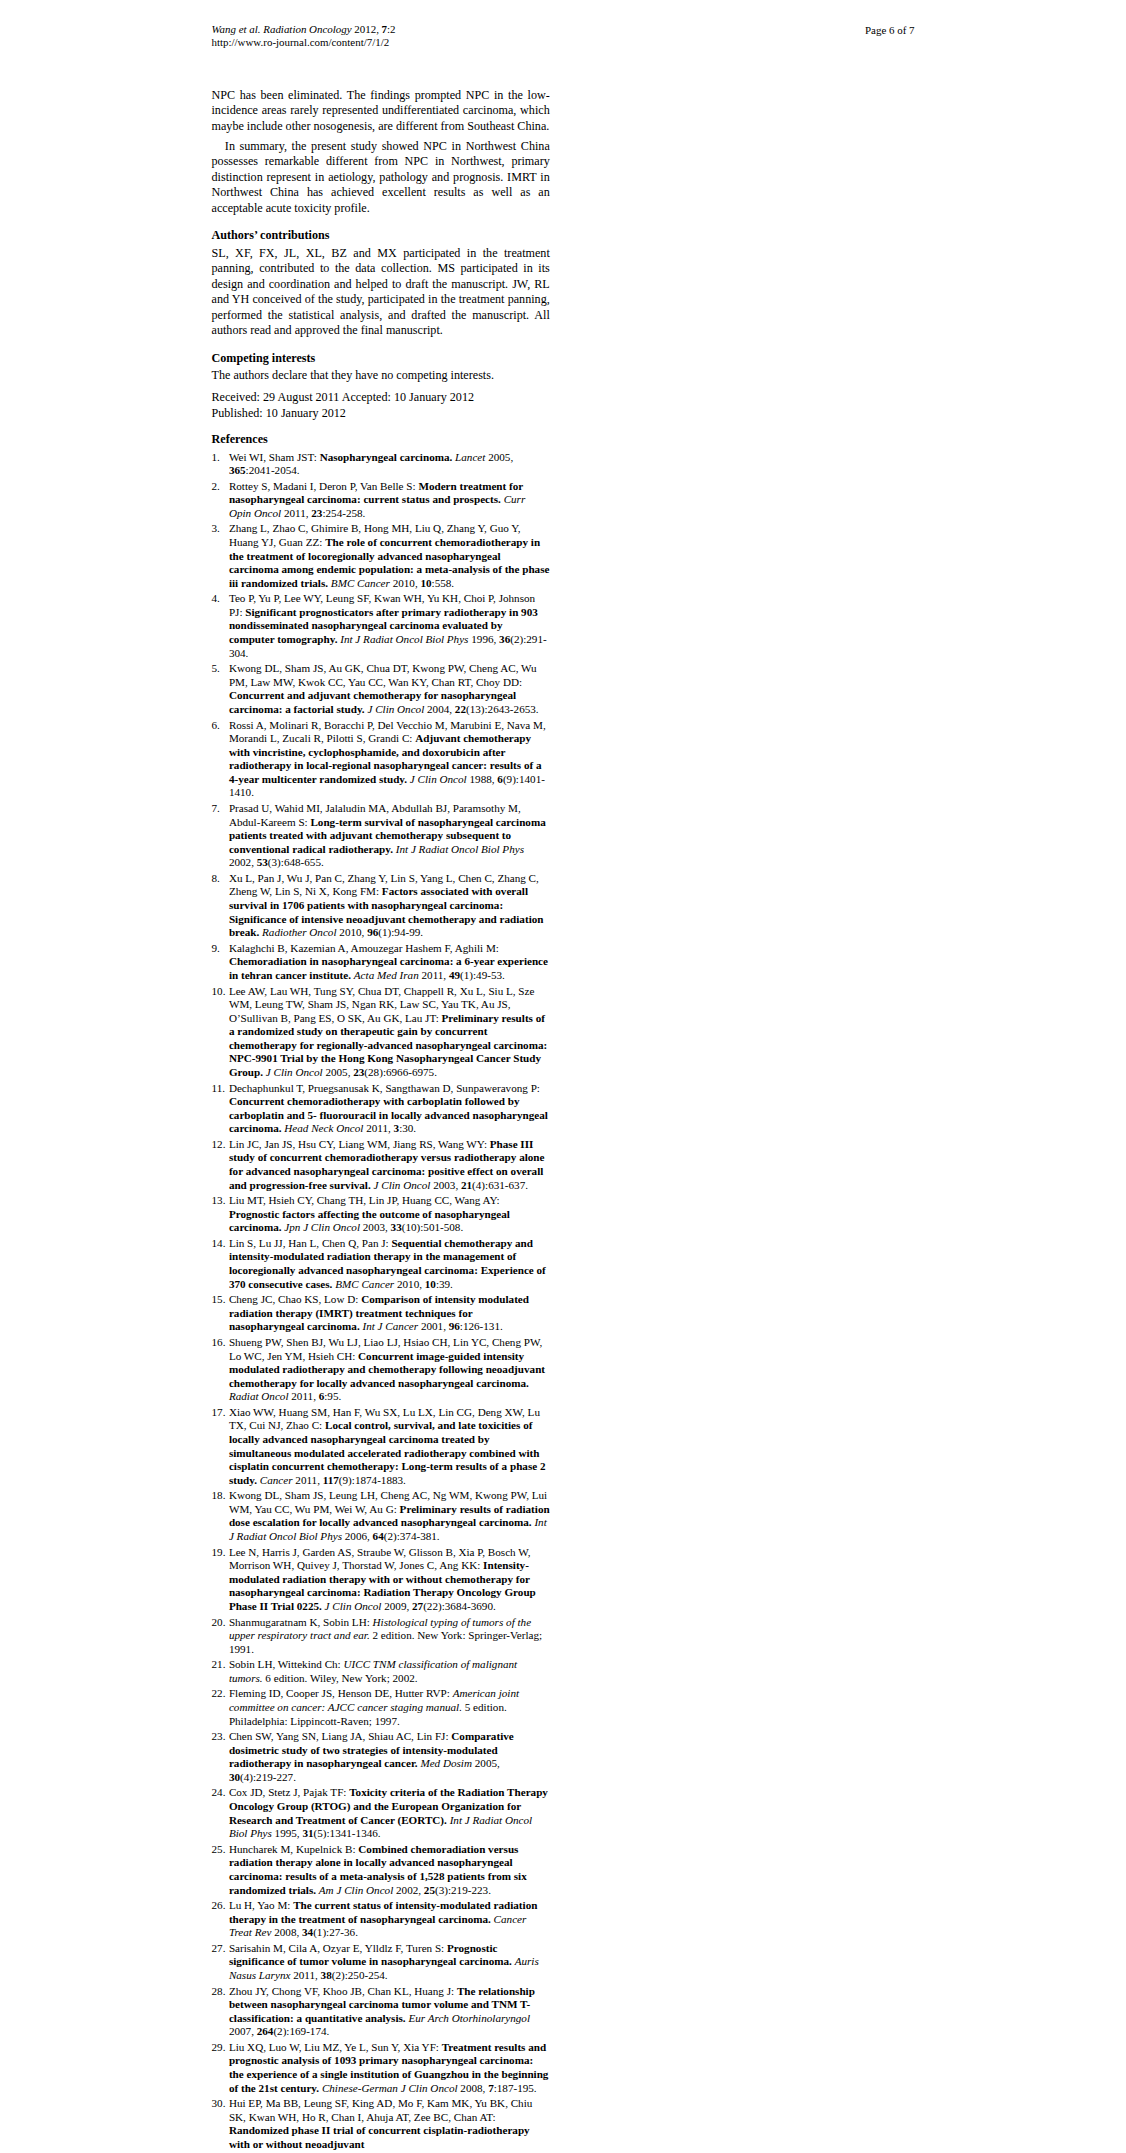Wang et al. Radiation Oncology 2012, 7:2
http://www.ro-journal.com/content/7/1/2
Page 6 of 7
NPC has been eliminated. The findings prompted NPC in the low-incidence areas rarely represented undifferentiated carcinoma, which maybe include other nosogenesis, are different from Southeast China.
In summary, the present study showed NPC in Northwest China possesses remarkable different from NPC in Northwest, primary distinction represent in aetiology, pathology and prognosis. IMRT in Northwest China has achieved excellent results as well as an acceptable acute toxicity profile.
Authors’ contributions
SL, XF, FX, JL, XL, BZ and MX participated in the treatment panning, contributed to the data collection. MS participated in its design and coordination and helped to draft the manuscript. JW, RL and YH conceived of the study, participated in the treatment panning, performed the statistical analysis, and drafted the manuscript. All authors read and approved the final manuscript.
Competing interests
The authors declare that they have no competing interests.
Received: 29 August 2011 Accepted: 10 January 2012
Published: 10 January 2012
References
Wei WI, Sham JST: Nasopharyngeal carcinoma. Lancet 2005, 365:2041-2054.
Rottey S, Madani I, Deron P, Van Belle S: Modern treatment for nasopharyngeal carcinoma: current status and prospects. Curr Opin Oncol 2011, 23:254-258.
Zhang L, Zhao C, Ghimire B, Hong MH, Liu Q, Zhang Y, Guo Y, Huang YJ, Guan ZZ: The role of concurrent chemoradiotherapy in the treatment of locoregionally advanced nasopharyngeal carcinoma among endemic population: a meta-analysis of the phase iii randomized trials. BMC Cancer 2010, 10:558.
Teo P, Yu P, Lee WY, Leung SF, Kwan WH, Yu KH, Choi P, Johnson PJ: Significant prognosticators after primary radiotherapy in 903 nondisseminated nasopharyngeal carcinoma evaluated by computer tomography. Int J Radiat Oncol Biol Phys 1996, 36(2):291-304.
Kwong DL, Sham JS, Au GK, Chua DT, Kwong PW, Cheng AC, Wu PM, Law MW, Kwok CC, Yau CC, Wan KY, Chan RT, Choy DD: Concurrent and adjuvant chemotherapy for nasopharyngeal carcinoma: a factorial study. J Clin Oncol 2004, 22(13):2643-2653.
Rossi A, Molinari R, Boracchi P, Del Vecchio M, Marubini E, Nava M, Morandi L, Zucali R, Pilotti S, Grandi C: Adjuvant chemotherapy with vincristine, cyclophosphamide, and doxorubicin after radiotherapy in local-regional nasopharyngeal cancer: results of a 4-year multicenter randomized study. J Clin Oncol 1988, 6(9):1401-1410.
Prasad U, Wahid MI, Jalaludin MA, Abdullah BJ, Paramsothy M, Abdul-Kareem S: Long-term survival of nasopharyngeal carcinoma patients treated with adjuvant chemotherapy subsequent to conventional radical radiotherapy. Int J Radiat Oncol Biol Phys 2002, 53(3):648-655.
Xu L, Pan J, Wu J, Pan C, Zhang Y, Lin S, Yang L, Chen C, Zhang C, Zheng W, Lin S, Ni X, Kong FM: Factors associated with overall survival in 1706 patients with nasopharyngeal carcinoma: Significance of intensive neoadjuvant chemotherapy and radiation break. Radiother Oncol 2010, 96(1):94-99.
Kalaghchi B, Kazemian A, Amouzegar Hashem F, Aghili M: Chemoradiation in nasopharyngeal carcinoma: a 6-year experience in tehran cancer institute. Acta Med Iran 2011, 49(1):49-53.
Lee AW, Lau WH, Tung SY, Chua DT, Chappell R, Xu L, Siu L, Sze WM, Leung TW, Sham JS, Ngan RK, Law SC, Yau TK, Au JS, O’Sullivan B, Pang ES, O SK, Au GK, Lau JT: Preliminary results of a randomized study on therapeutic gain by concurrent chemotherapy for regionally-advanced nasopharyngeal carcinoma: NPC-9901 Trial by the Hong Kong Nasopharyngeal Cancer Study Group. J Clin Oncol 2005, 23(28):6966-6975.
Dechaphunkul T, Pruegsanusak K, Sangthawan D, Sunpaweravong P: Concurrent chemoradiotherapy with carboplatin followed by carboplatin and 5- fluorouracil in locally advanced nasopharyngeal carcinoma. Head Neck Oncol 2011, 3:30.
Lin JC, Jan JS, Hsu CY, Liang WM, Jiang RS, Wang WY: Phase III study of concurrent chemoradiotherapy versus radiotherapy alone for advanced nasopharyngeal carcinoma: positive effect on overall and progression-free survival. J Clin Oncol 2003, 21(4):631-637.
Liu MT, Hsieh CY, Chang TH, Lin JP, Huang CC, Wang AY: Prognostic factors affecting the outcome of nasopharyngeal carcinoma. Jpn J Clin Oncol 2003, 33(10):501-508.
Lin S, Lu JJ, Han L, Chen Q, Pan J: Sequential chemotherapy and intensity-modulated radiation therapy in the management of locoregionally advanced nasopharyngeal carcinoma: Experience of 370 consecutive cases. BMC Cancer 2010, 10:39.
Cheng JC, Chao KS, Low D: Comparison of intensity modulated radiation therapy (IMRT) treatment techniques for nasopharyngeal carcinoma. Int J Cancer 2001, 96:126-131.
Shueng PW, Shen BJ, Wu LJ, Liao LJ, Hsiao CH, Lin YC, Cheng PW, Lo WC, Jen YM, Hsieh CH: Concurrent image-guided intensity modulated radiotherapy and chemotherapy following neoadjuvant chemotherapy for locally advanced nasopharyngeal carcinoma. Radiat Oncol 2011, 6:95.
Xiao WW, Huang SM, Han F, Wu SX, Lu LX, Lin CG, Deng XW, Lu TX, Cui NJ, Zhao C: Local control, survival, and late toxicities of locally advanced nasopharyngeal carcinoma treated by simultaneous modulated accelerated radiotherapy combined with cisplatin concurrent chemotherapy: Long-term results of a phase 2 study. Cancer 2011, 117(9):1874-1883.
Kwong DL, Sham JS, Leung LH, Cheng AC, Ng WM, Kwong PW, Lui WM, Yau CC, Wu PM, Wei W, Au G: Preliminary results of radiation dose escalation for locally advanced nasopharyngeal carcinoma. Int J Radiat Oncol Biol Phys 2006, 64(2):374-381.
Lee N, Harris J, Garden AS, Straube W, Glisson B, Xia P, Bosch W, Morrison WH, Quivey J, Thorstad W, Jones C, Ang KK: Intensity-modulated radiation therapy with or without chemotherapy for nasopharyngeal carcinoma: Radiation Therapy Oncology Group Phase II Trial 0225. J Clin Oncol 2009, 27(22):3684-3690.
Shanmugaratnam K, Sobin LH: Histological typing of tumors of the upper respiratory tract and ear. 2 edition. New York: Springer-Verlag; 1991.
Sobin LH, Wittekind Ch: UICC TNM classification of malignant tumors. 6 edition. Wiley, New York; 2002.
Fleming ID, Cooper JS, Henson DE, Hutter RVP: American joint committee on cancer: AJCC cancer staging manual. 5 edition. Philadelphia: Lippincott-Raven; 1997.
Chen SW, Yang SN, Liang JA, Shiau AC, Lin FJ: Comparative dosimetric study of two strategies of intensity-modulated radiotherapy in nasopharyngeal cancer. Med Dosim 2005, 30(4):219-227.
Cox JD, Stetz J, Pajak TF: Toxicity criteria of the Radiation Therapy Oncology Group (RTOG) and the European Organization for Research and Treatment of Cancer (EORTC). Int J Radiat Oncol Biol Phys 1995, 31(5):1341-1346.
Huncharek M, Kupelnick B: Combined chemoradiation versus radiation therapy alone in locally advanced nasopharyngeal carcinoma: results of a meta-analysis of 1,528 patients from six randomized trials. Am J Clin Oncol 2002, 25(3):219-223.
Lu H, Yao M: The current status of intensity-modulated radiation therapy in the treatment of nasopharyngeal carcinoma. Cancer Treat Rev 2008, 34(1):27-36.
Sarisahin M, Cila A, Ozyar E, Ylldlz F, Turen S: Prognostic significance of tumor volume in nasopharyngeal carcinoma. Auris Nasus Larynx 2011, 38(2):250-254.
Zhou JY, Chong VF, Khoo JB, Chan KL, Huang J: The relationship between nasopharyngeal carcinoma tumor volume and TNM T-classification: a quantitative analysis. Eur Arch Otorhinolaryngol 2007, 264(2):169-174.
Liu XQ, Luo W, Liu MZ, Ye L, Sun Y, Xia YF: Treatment results and prognostic analysis of 1093 primary nasopharyngeal carcinoma: the experience of a single institution of Guangzhou in the beginning of the 21st century. Chinese-German J Clin Oncol 2008, 7:187-195.
Hui EP, Ma BB, Leung SF, King AD, Mo F, Kam MK, Yu BK, Chiu SK, Kwan WH, Ho R, Chan I, Ahuja AT, Zee BC, Chan AT: Randomized phase II trial of concurrent cisplatin-radiotherapy with or without neoadjuvant